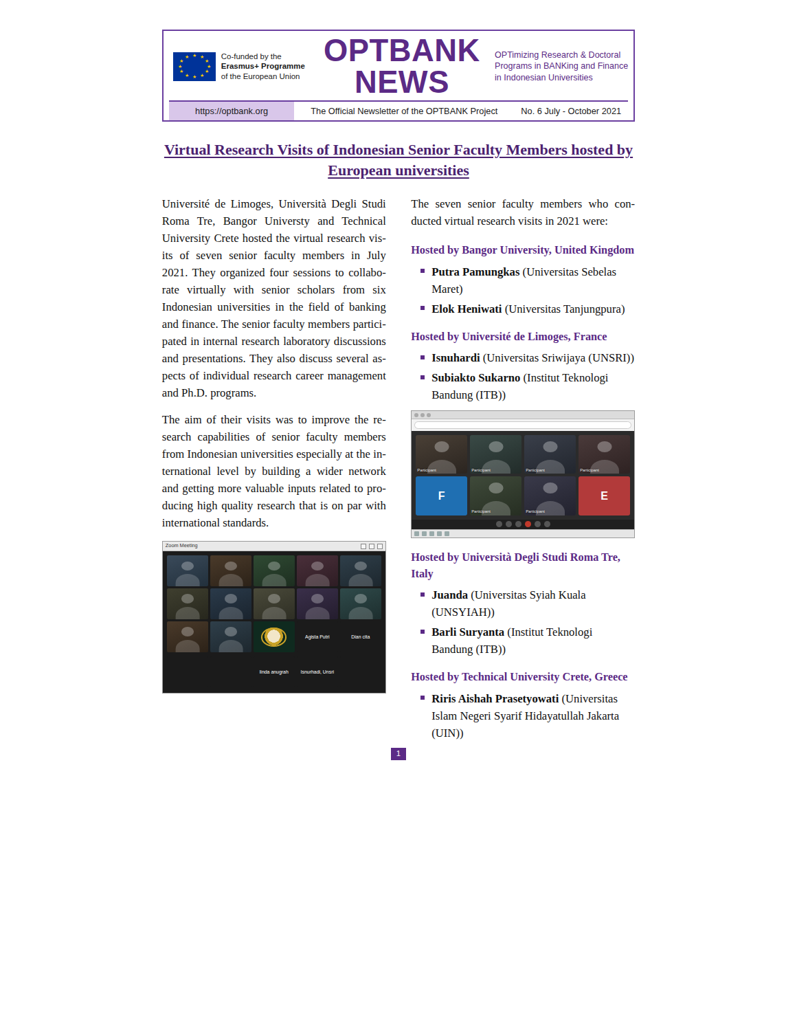★ ★ ★ ★ ★ ★ ★ ★ ★ ★ ★ ★
Co-funded by the
Erasmus+ Programme
of the European Union
OPTBANK NEWS
OPTimizing Research & Doctoral
Programs in BANKing and Finance
in Indonesian Universities
https://optbank.org
The Official Newsletter of the OPTBANK Project
No. 6 July - October 2021
Virtual Research Visits of Indonesian Senior Faculty Members hosted by European universities
Université de Limoges, Università Degli Studi Roma Tre, Bangor Universty and Technical University Crete hosted the virtual research visits of seven senior faculty members in July 2021. They organized four sessions to collaborate virtually with senior scholars from six Indonesian universities in the field of banking and finance. The senior faculty members participated in internal research laboratory discussions and presentations. They also discuss several aspects of individual research career management and Ph.D. programs.
The aim of their visits was to improve the research capabilities of senior faculty members from Indonesian universities especially at the international level by building a wider network and getting more valuable inputs related to producing high quality research that is on par with international standards.
Zoom Meeting
Agista Putri
Dian cita
linda anugrah
Isnurhadi, Unsri
The seven senior faculty members who conducted virtual research visits in 2021 were:
Hosted by Bangor University, United Kingdom
Putra Pamungkas (Universitas Sebelas Maret)
Elok Heniwati (Universitas Tanjungpura)
Hosted by Université de Limoges, France
Isnuhardi (Universitas Sriwijaya (UNSRI))
Subiakto Sukarno (Institut Teknologi Bandung (ITB))
Participant
Participant
Participant
Participant
F
Participant
Participant
E
Hosted by Università Degli Studi Roma Tre, Italy
Juanda (Universitas Syiah Kuala (UNSYIAH))
Barli Suryanta (Institut Teknologi Bandung (ITB))
Hosted by Technical University Crete, Greece
Riris Aishah Prasetyowati (Universitas Islam Negeri Syarif Hidayatullah Jakarta (UIN))
1